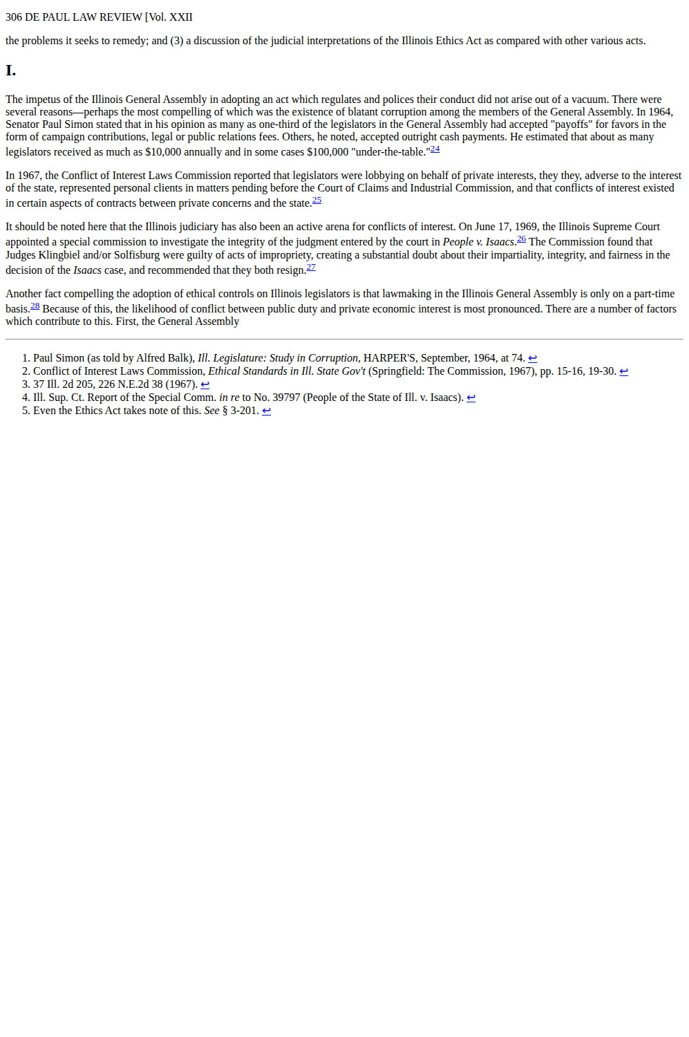306 DE PAUL LAW REVIEW [Vol. XXII
the problems it seeks to remedy; and (3) a discussion of the judicial interpretations of the Illinois Ethics Act as compared with other various acts.
I.
The impetus of the Illinois General Assembly in adopting an act which regulates and polices their conduct did not arise out of a vacuum. There were several reasons—perhaps the most compelling of which was the existence of blatant corruption among the members of the General Assembly. In 1964, Senator Paul Simon stated that in his opinion as many as one-third of the legislators in the General Assembly had accepted "payoffs" for favors in the form of campaign contributions, legal or public relations fees. Others, he noted, accepted outright cash payments. He estimated that about as many legislators received as much as $10,000 annually and in some cases $100,000 "under-the-table."24
In 1967, the Conflict of Interest Laws Commission reported that legislators were lobbying on behalf of private interests, they they, adverse to the interest of the state, represented personal clients in matters pending before the Court of Claims and Industrial Commission, and that conflicts of interest existed in certain aspects of contracts between private concerns and the state.25
It should be noted here that the Illinois judiciary has also been an active arena for conflicts of interest. On June 17, 1969, the Illinois Supreme Court appointed a special commission to investigate the integrity of the judgment entered by the court in People v. Isaacs.26 The Commission found that Judges Klingbiel and/or Solfisburg were guilty of acts of impropriety, creating a substantial doubt about their impartiality, integrity, and fairness in the decision of the Isaacs case, and recommended that they both resign.27
Another fact compelling the adoption of ethical controls on Illinois legislators is that lawmaking in the Illinois General Assembly is only on a part-time basis.28 Because of this, the likelihood of conflict between public duty and private economic interest is most pronounced. There are a number of factors which contribute to this. First, the General Assembly
Paul Simon (as told by Alfred Balk), Ill. Legislature: Study in Corruption, HARPER'S, September, 1964, at 74. ↩
Conflict of Interest Laws Commission, Ethical Standards in Ill. State Gov't (Springfield: The Commission, 1967), pp. 15-16, 19-30. ↩
37 Ill. 2d 205, 226 N.E.2d 38 (1967). ↩
Ill. Sup. Ct. Report of the Special Comm. in re to No. 39797 (People of the State of Ill. v. Isaacs). ↩
Even the Ethics Act takes note of this. See § 3-201. ↩